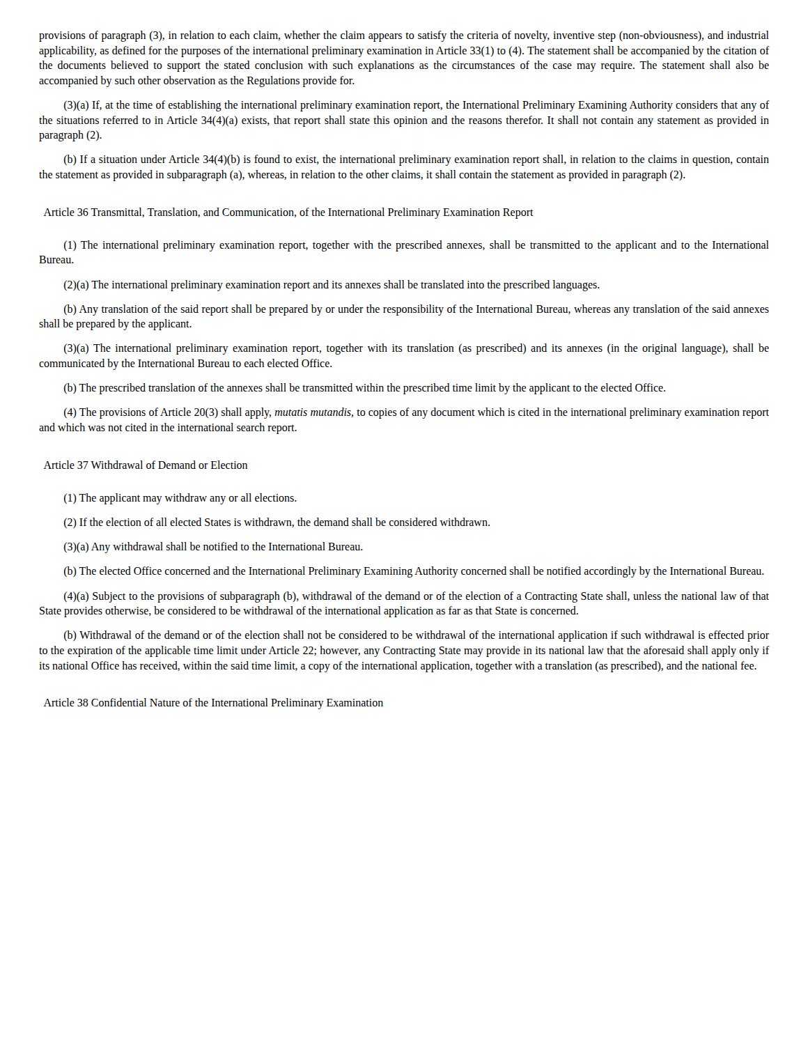provisions of paragraph (3), in relation to each claim, whether the claim appears to satisfy the criteria of novelty, inventive step (non-obviousness), and industrial applicability, as defined for the purposes of the international preliminary examination in Article 33(1) to (4). The statement shall be accompanied by the citation of the documents believed to support the stated conclusion with such explanations as the circumstances of the case may require. The statement shall also be accompanied by such other observation as the Regulations provide for.
(3)(a) If, at the time of establishing the international preliminary examination report, the International Preliminary Examining Authority considers that any of the situations referred to in Article 34(4)(a) exists, that report shall state this opinion and the reasons therefor. It shall not contain any statement as provided in paragraph (2).
(b) If a situation under Article 34(4)(b) is found to exist, the international preliminary examination report shall, in relation to the claims in question, contain the statement as provided in subparagraph (a), whereas, in relation to the other claims, it shall contain the statement as provided in paragraph (2).
Article 36 Transmittal, Translation, and Communication, of the International Preliminary Examination Report
(1) The international preliminary examination report, together with the prescribed annexes, shall be transmitted to the applicant and to the International Bureau.
(2)(a) The international preliminary examination report and its annexes shall be translated into the prescribed languages.
(b) Any translation of the said report shall be prepared by or under the responsibility of the International Bureau, whereas any translation of the said annexes shall be prepared by the applicant.
(3)(a) The international preliminary examination report, together with its translation (as prescribed) and its annexes (in the original language), shall be communicated by the International Bureau to each elected Office.
(b) The prescribed translation of the annexes shall be transmitted within the prescribed time limit by the applicant to the elected Office.
(4) The provisions of Article 20(3) shall apply, mutatis mutandis, to copies of any document which is cited in the international preliminary examination report and which was not cited in the international search report.
Article 37 Withdrawal of Demand or Election
(1) The applicant may withdraw any or all elections.
(2) If the election of all elected States is withdrawn, the demand shall be considered withdrawn.
(3)(a) Any withdrawal shall be notified to the International Bureau.
(b) The elected Office concerned and the International Preliminary Examining Authority concerned shall be notified accordingly by the International Bureau.
(4)(a) Subject to the provisions of subparagraph (b), withdrawal of the demand or of the election of a Contracting State shall, unless the national law of that State provides otherwise, be considered to be withdrawal of the international application as far as that State is concerned.
(b) Withdrawal of the demand or of the election shall not be considered to be withdrawal of the international application if such withdrawal is effected prior to the expiration of the applicable time limit under Article 22; however, any Contracting State may provide in its national law that the aforesaid shall apply only if its national Office has received, within the said time limit, a copy of the international application, together with a translation (as prescribed), and the national fee.
Article 38 Confidential Nature of the International Preliminary Examination